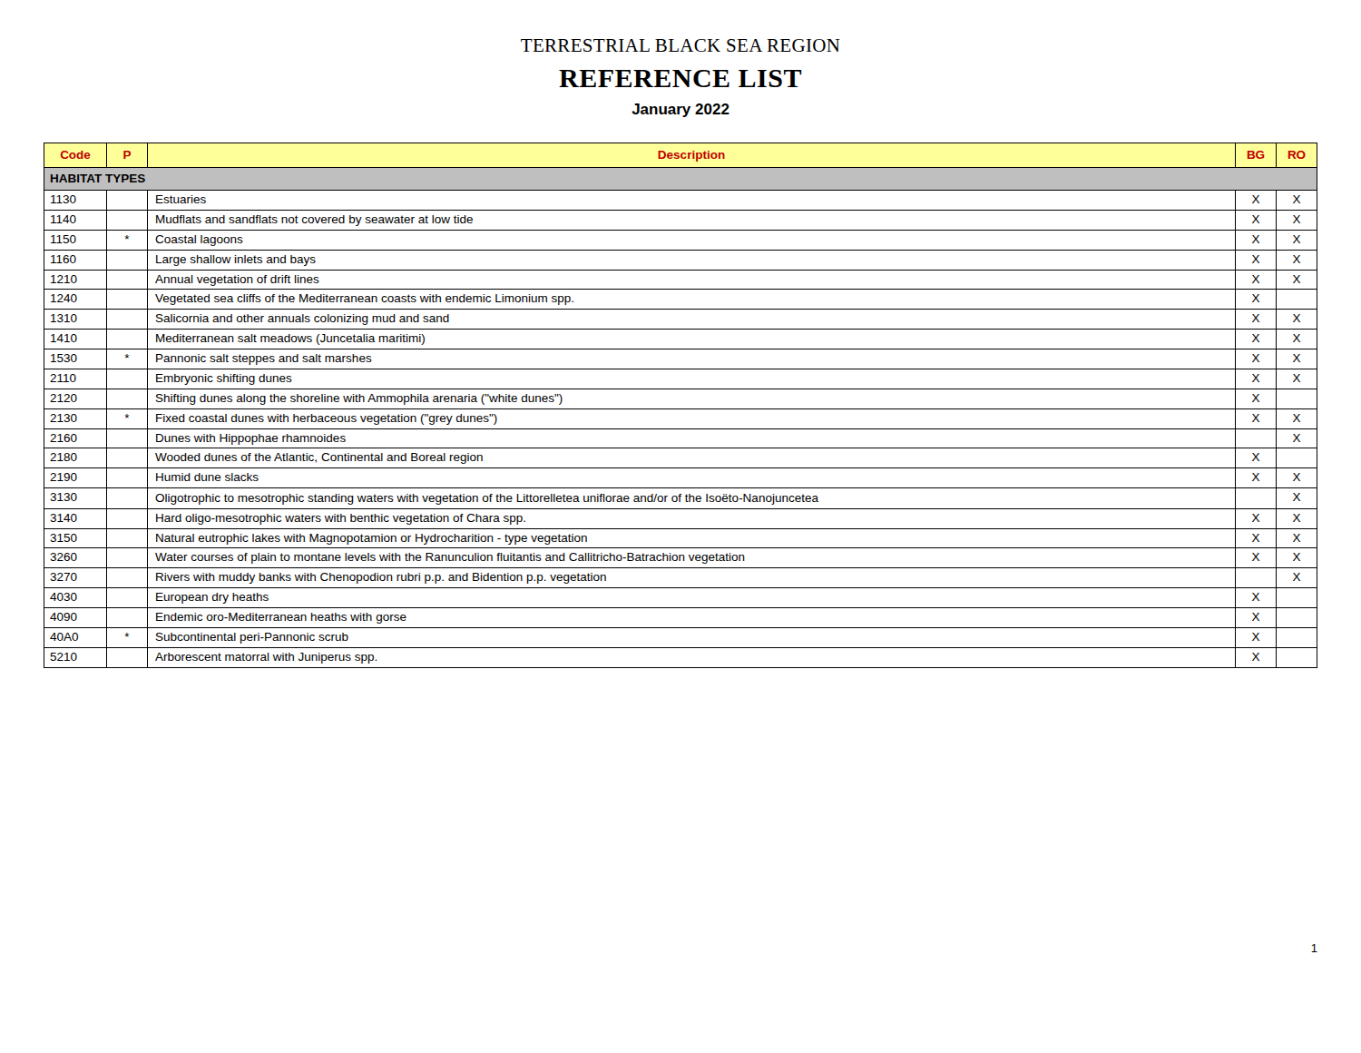TERRESTRIAL BLACK SEA REGION
REFERENCE LIST
January 2022
| Code | P | Description | BG | RO |
| --- | --- | --- | --- | --- |
| HABITAT TYPES |
| 1130 | | Estuaries | X | X |
| 1140 | | Mudflats and sandflats not covered by seawater at low tide | X | X |
| 1150 | * | Coastal lagoons | X | X |
| 1160 | | Large shallow inlets and bays | X | X |
| 1210 | | Annual vegetation of drift lines | X | X |
| 1240 | | Vegetated sea cliffs of the Mediterranean coasts with endemic Limonium spp. | X | |
| 1310 | | Salicornia and other annuals colonizing mud and sand | X | X |
| 1410 | | Mediterranean salt meadows (Juncetalia maritimi) | X | X |
| 1530 | * | Pannonic salt steppes and salt marshes | X | X |
| 2110 | | Embryonic shifting dunes | X | X |
| 2120 | | Shifting dunes along the shoreline with Ammophila arenaria ("white dunes") | X | |
| 2130 | * | Fixed coastal dunes with herbaceous vegetation ("grey dunes") | X | X |
| 2160 | | Dunes with Hippophae rhamnoides | | X |
| 2180 | | Wooded dunes of the Atlantic, Continental and Boreal region | X | |
| 2190 | | Humid dune slacks | X | X |
| 3130 | | Oligotrophic to mesotrophic standing waters with vegetation of the Littorelletea uniflorae and/or of the Isoëto-Nanojuncetea | | X |
| 3140 | | Hard oligo-mesotrophic waters with benthic vegetation of Chara spp. | X | X |
| 3150 | | Natural eutrophic lakes with Magnopotamion or Hydrocharition - type vegetation | X | X |
| 3260 | | Water courses of plain to montane levels with the Ranunculion fluitantis and Callitricho-Batrachion vegetation | X | X |
| 3270 | | Rivers with muddy banks with Chenopodion rubri p.p. and Bidention p.p. vegetation | | X |
| 4030 | | European dry heaths | X | |
| 4090 | | Endemic oro-Mediterranean heaths with gorse | X | |
| 40A0 | * | Subcontinental peri-Pannonic scrub | X | |
| 5210 | | Arborescent matorral with Juniperus spp. | X | |
1